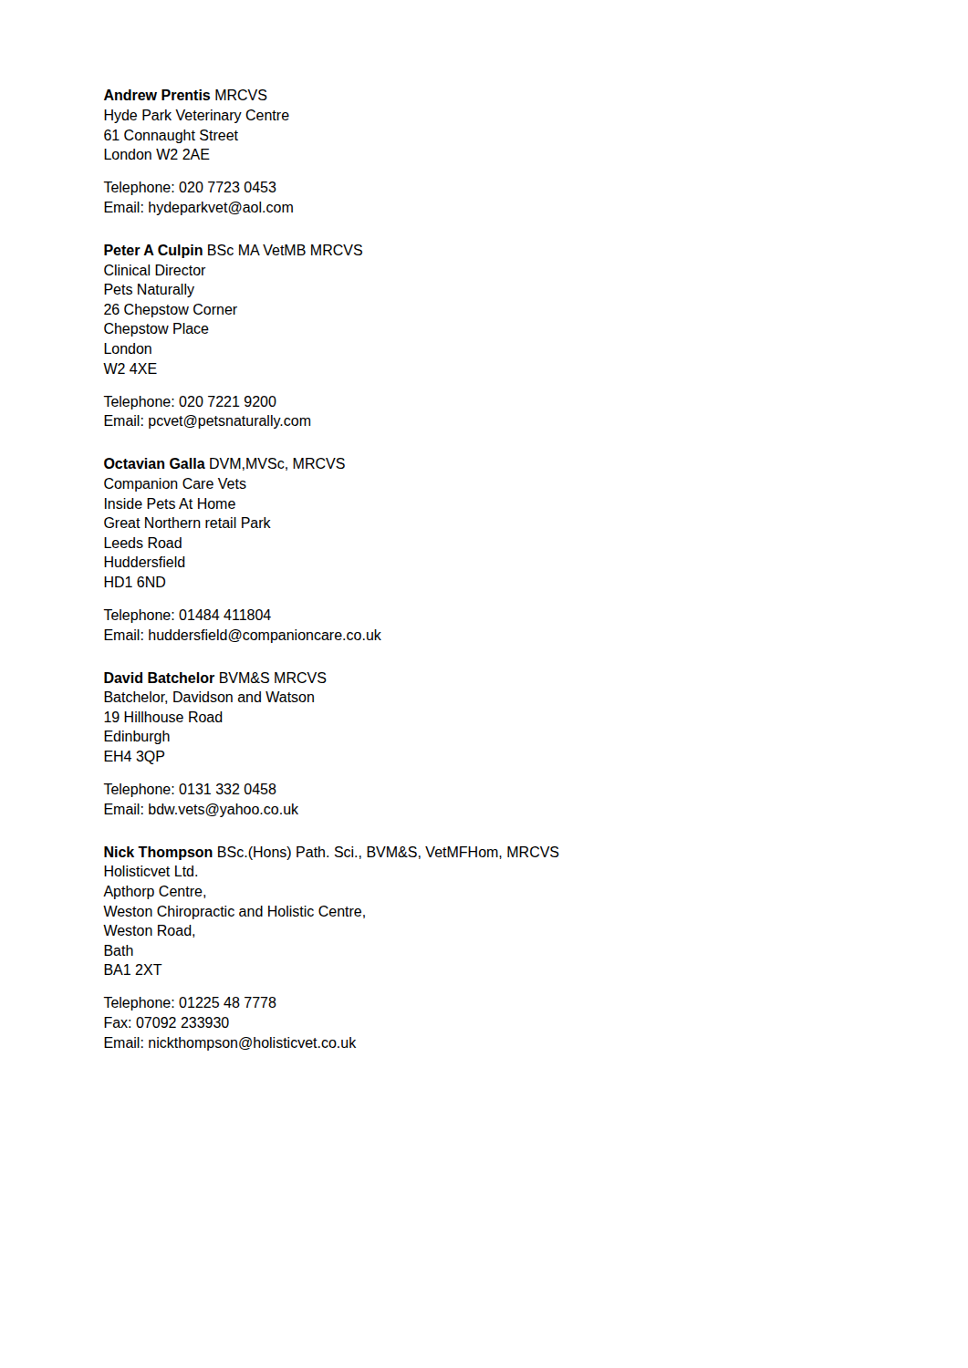Andrew Prentis MRCVS
Hyde Park Veterinary Centre
61 Connaught Street
London W2 2AE
Telephone: 020 7723 0453
Email: hydeparkvet@aol.com
Peter A Culpin BSc MA VetMB MRCVS
Clinical Director
Pets Naturally
26 Chepstow Corner
Chepstow Place
London
W2 4XE
Telephone: 020 7221 9200
Email: pcvet@petsnaturally.com
Octavian Galla DVM,MVSc, MRCVS
Companion Care Vets
Inside Pets At Home
Great Northern retail Park
Leeds Road
Huddersfield
HD1 6ND
Telephone: 01484 411804
Email: huddersfield@companioncare.co.uk
David Batchelor BVM&S MRCVS
Batchelor, Davidson and Watson
19 Hillhouse Road
Edinburgh
EH4 3QP
Telephone: 0131 332 0458
Email: bdw.vets@yahoo.co.uk
Nick Thompson BSc.(Hons) Path. Sci., BVM&S, VetMFHom, MRCVS
Holisticvet Ltd.
Apthorp Centre,
Weston Chiropractic and Holistic Centre,
Weston Road,
Bath
BA1 2XT
Telephone: 01225 48 7778
Fax: 07092 233930
Email: nickthompson@holisticvet.co.uk